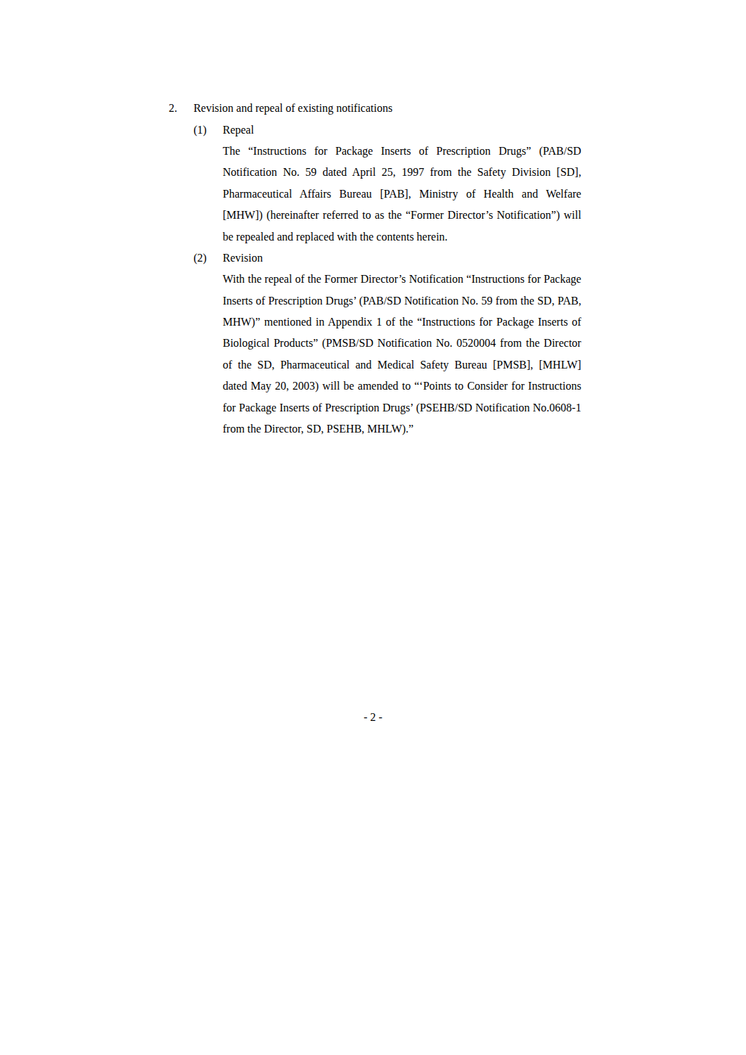2. Revision and repeal of existing notifications
(1) Repeal
The “Instructions for Package Inserts of Prescription Drugs” (PAB/SD Notification No. 59 dated April 25, 1997 from the Safety Division [SD], Pharmaceutical Affairs Bureau [PAB], Ministry of Health and Welfare [MHW]) (hereinafter referred to as the “Former Director’s Notification”) will be repealed and replaced with the contents herein.
(2) Revision
With the repeal of the Former Director’s Notification “Instructions for Package Inserts of Prescription Drugs’ (PAB/SD Notification No. 59 from the SD, PAB, MHW)” mentioned in Appendix 1 of the “Instructions for Package Inserts of Biological Products” (PMSB/SD Notification No. 0520004 from the Director of the SD, Pharmaceutical and Medical Safety Bureau [PMSB], [MHLW] dated May 20, 2003) will be amended to “‘Points to Consider for Instructions for Package Inserts of Prescription Drugs’ (PSEHB/SD Notification No.0608-1 from the Director, SD, PSEHB, MHLW).”
- 2 -